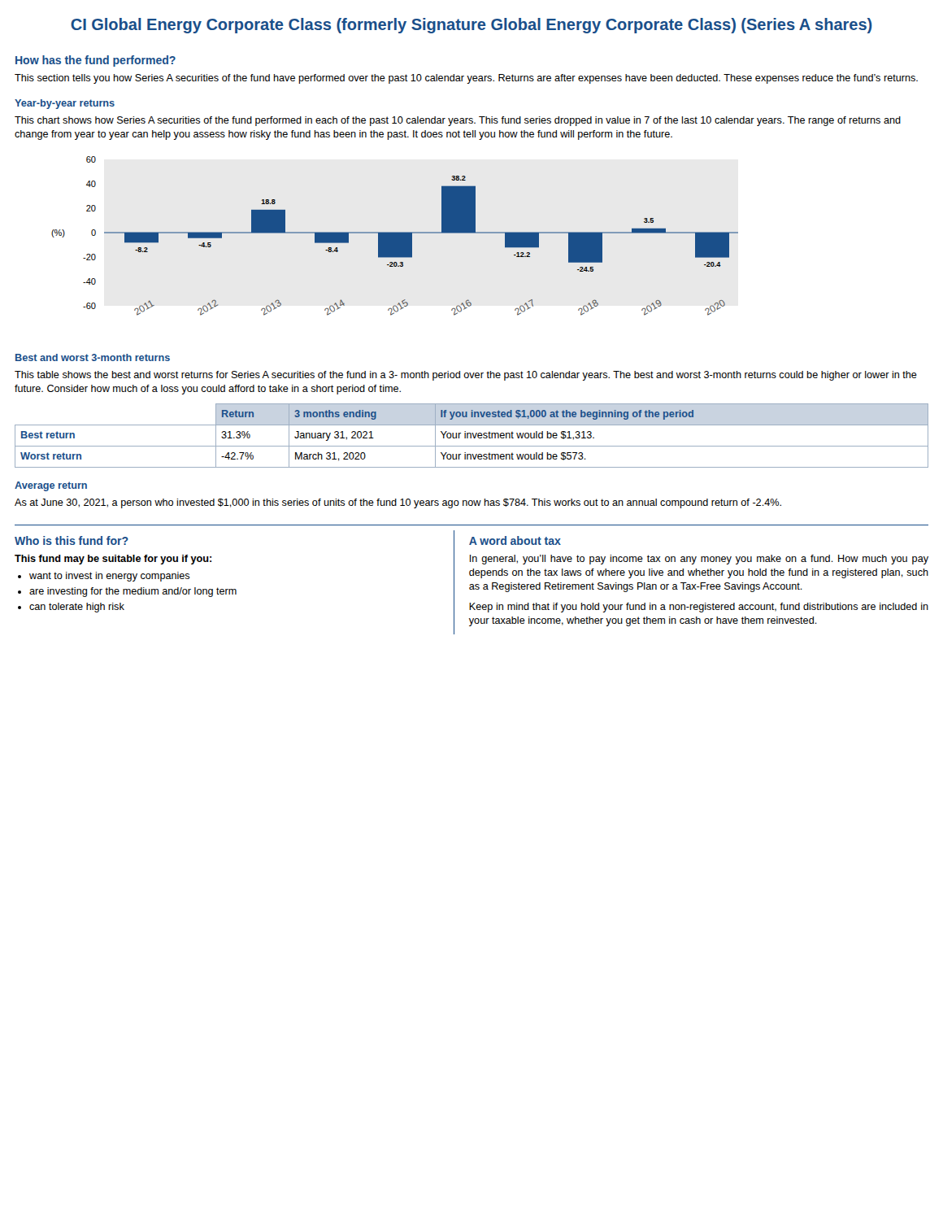CI Global Energy Corporate Class (formerly Signature Global Energy Corporate Class) (Series A shares)
How has the fund performed?
This section tells you how Series A securities of the fund have performed over the past 10 calendar years. Returns are after expenses have been deducted. These expenses reduce the fund’s returns.
Year-by-year returns
This chart shows how Series A securities of the fund performed in each of the past 10 calendar years. This fund series dropped in value in 7 of the last 10 calendar years. The range of returns and change from year to year can help you assess how risky the fund has been in the past. It does not tell you how the fund will perform in the future.
60 40 20 0 -20 -40 -60 (%) -8.2 -4.5 18.8 -8.4 -20.3 38.2 -12.2 -24.5 3.5 -20.4 2011 2012 2013 2014 2015 2016 2017 2018 2019 2020
Best and worst 3-month returns
This table shows the best and worst returns for Series A securities of the fund in a 3- month period over the past 10 calendar years. The best and worst 3-month returns could be higher or lower in the future. Consider how much of a loss you could afford to take in a short period of time.
| | Return | 3 months ending | If you invested $1,000 at the beginning of the period |
| --- | --- | --- | --- |
| Best return | 31.3% | January 31, 2021 | Your investment would be $1,313. |
| Worst return | -42.7% | March 31, 2020 | Your investment would be $573. |
Average return
As at June 30, 2021, a person who invested $1,000 in this series of units of the fund 10 years ago now has $784. This works out to an annual compound return of -2.4%.
Who is this fund for?
This fund may be suitable for you if you:
want to invest in energy companies
are investing for the medium and/or long term
can tolerate high risk
A word about tax
In general, you’ll have to pay income tax on any money you make on a fund. How much you pay depends on the tax laws of where you live and whether you hold the fund in a registered plan, such as a Registered Retirement Savings Plan or a Tax-Free Savings Account.
Keep in mind that if you hold your fund in a non-registered account, fund distributions are included in your taxable income, whether you get them in cash or have them reinvested.